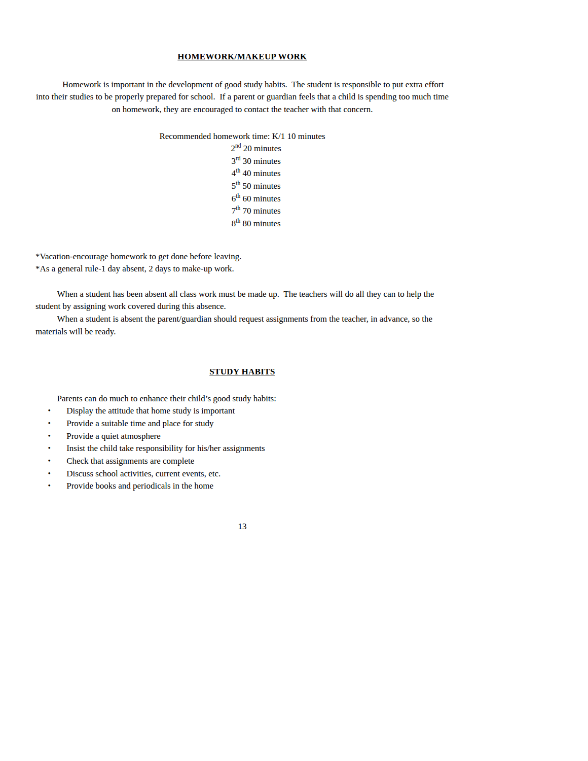HOMEWORK/MAKEUP WORK
Homework is important in the development of good study habits. The student is responsible to put extra effort into their studies to be properly prepared for school. If a parent or guardian feels that a child is spending too much time on homework, they are encouraged to contact the teacher with that concern.
Recommended homework time: K/1 10 minutes
2nd 20 minutes
3rd 30 minutes
4th 40 minutes
5th 50 minutes
6th 60 minutes
7th 70 minutes
8th 80 minutes
*Vacation-encourage homework to get done before leaving.
*As a general rule-1 day absent, 2 days to make-up work.
When a student has been absent all class work must be made up. The teachers will do all they can to help the student by assigning work covered during this absence.
When a student is absent the parent/guardian should request assignments from the teacher, in advance, so the materials will be ready.
STUDY HABITS
Parents can do much to enhance their child’s good study habits:
Display the attitude that home study is important
Provide a suitable time and place for study
Provide a quiet atmosphere
Insist the child take responsibility for his/her assignments
Check that assignments are complete
Discuss school activities, current events, etc.
Provide books and periodicals in the home
13